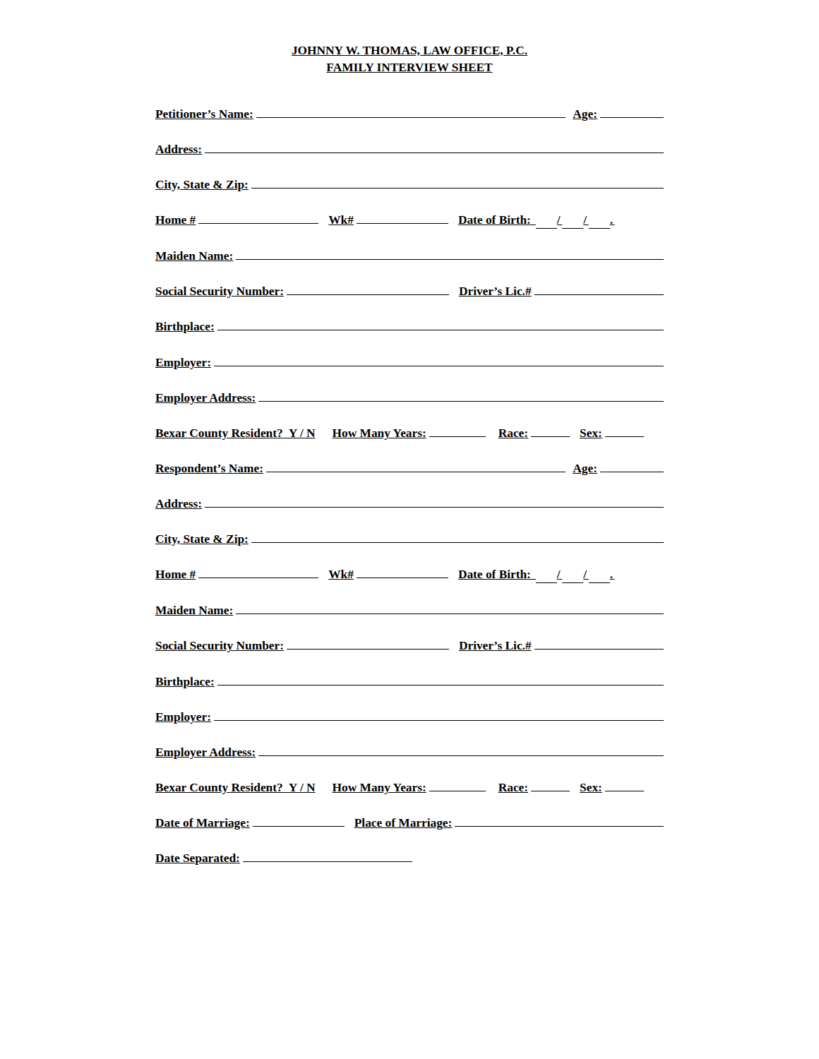JOHNNY W. THOMAS, LAW OFFICE, P.C.
FAMILY INTERVIEW SHEET
Petitioner’s Name: Age:
Address:
City, State & Zip:
Home # Wk# Date of Birth: / / .
Maiden Name:
Social Security Number: Driver’s Lic.#
Birthplace:
Employer:
Employer Address:
Bexar County Resident? Y / N How Many Years: Race: Sex:
Respondent’s Name: Age:
Address:
City, State & Zip:
Home # Wk# Date of Birth: / / .
Maiden Name:
Social Security Number: Driver’s Lic.#
Birthplace:
Employer:
Employer Address:
Bexar County Resident? Y / N How Many Years: Race: Sex:
Date of Marriage: Place of Marriage:
Date Separated: